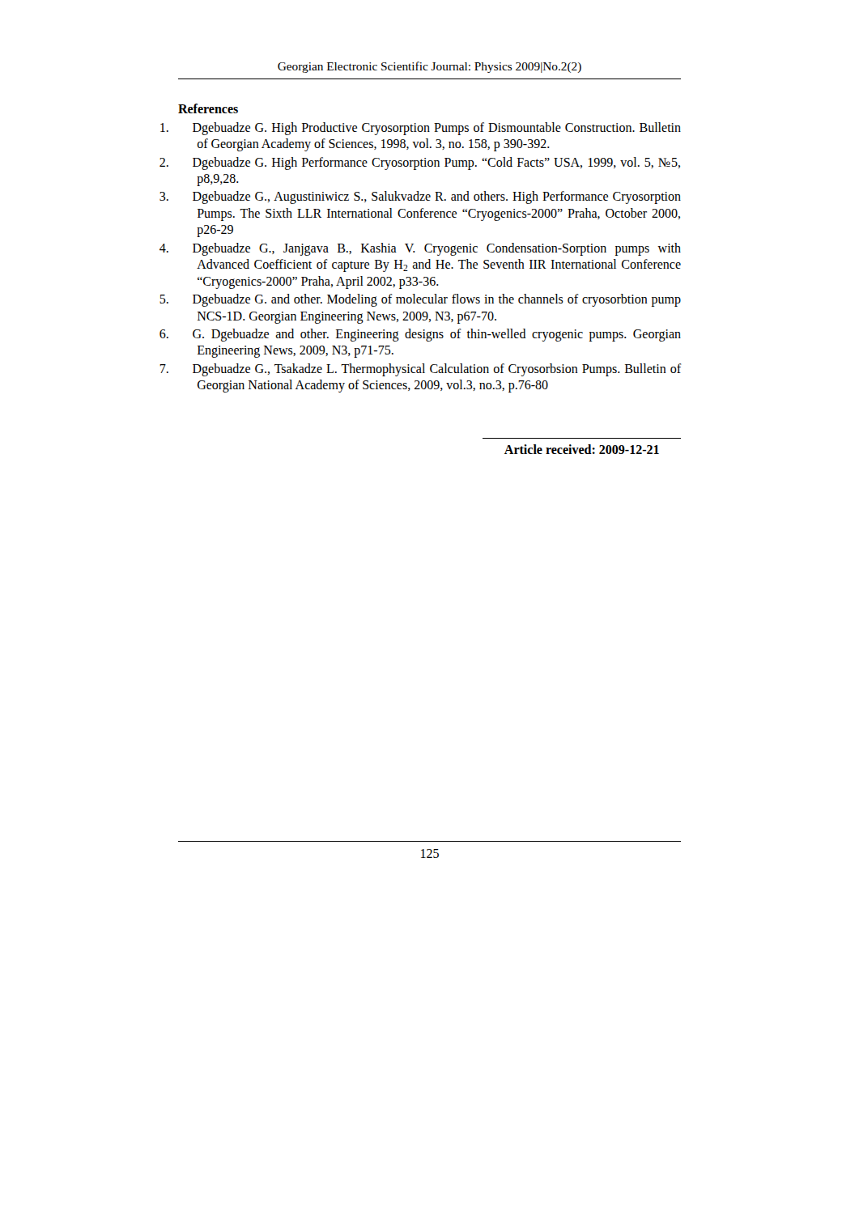Georgian Electronic Scientific Journal: Physics 2009|No.2(2)
References
1. Dgebuadze G. High Productive Cryosorption Pumps of Dismountable Construction. Bulletin of Georgian Academy of Sciences, 1998, vol. 3, no. 158, p 390-392.
2. Dgebuadze G. High Performance Cryosorption Pump. “Cold Facts” USA, 1999, vol. 5, №5, p8,9,28.
3. Dgebuadze G., Augustiniwicz S., Salukvadze R. and others. High Performance Cryosorption Pumps. The Sixth LLR International Conference “Cryogenics-2000” Praha, October 2000, p26-29
4. Dgebuadze G., Janjgava B., Kashia V. Cryogenic Condensation-Sorption pumps with Advanced Coefficient of capture By H2 and He. The Seventh IIR International Conference “Cryogenics-2000” Praha, April 2002, p33-36.
5. Dgebuadze G. and other. Modeling of molecular flows in the channels of cryosorbtion pump NCS-1D. Georgian Engineering News, 2009, N3, p67-70.
6. G. Dgebuadze and other. Engineering designs of thin-welled cryogenic pumps. Georgian Engineering News, 2009, N3, p71-75.
7. Dgebuadze G., Tsakadze L. Thermophysical Calculation of Cryosorbsion Pumps. Bulletin of Georgian National Academy of Sciences, 2009, vol.3, no.3, p.76-80
Article received: 2009-12-21
125